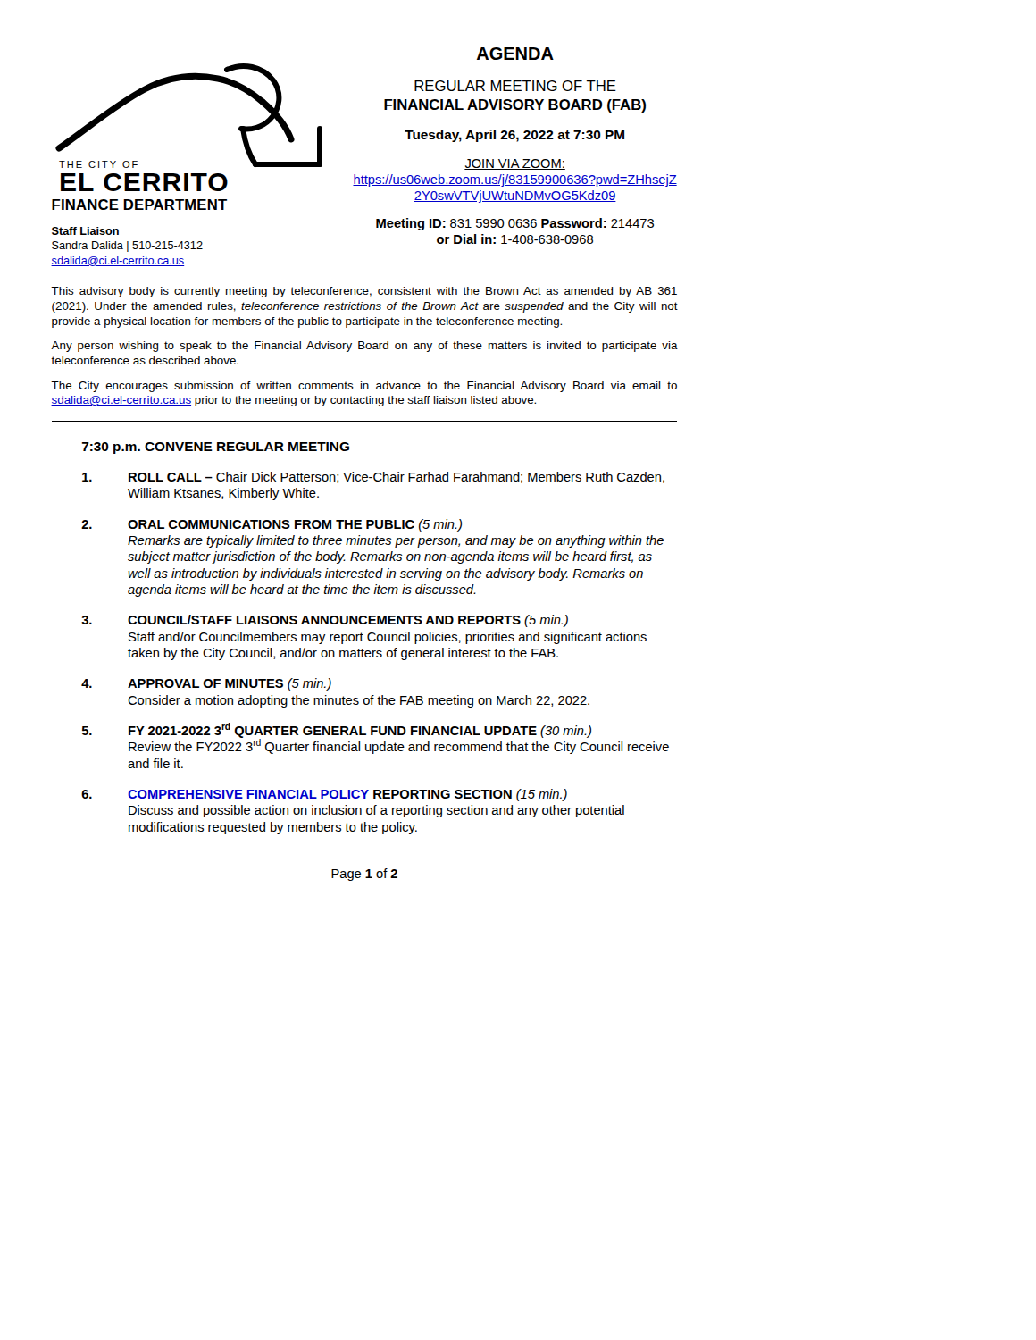THE CITY OF EL CERRITO
FINANCE DEPARTMENT
Staff Liaison
Sandra Dalida | 510-215-4312
sdalida@ci.el-cerrito.ca.us
AGENDA
REGULAR MEETING OF THE
FINANCIAL ADVISORY BOARD (FAB)
Tuesday, April 26, 2022 at 7:30 PM
JOIN VIA ZOOM:
https://us06web.zoom.us/j/83159900636?pwd=ZHhsejZ2Y0swVTVjUWtuNDMvOG5Kdz09
Meeting ID: 831 5990 0636 Password: 214473
or Dial in: 1-408-638-0968
This advisory body is currently meeting by teleconference, consistent with the Brown Act as amended by AB 361 (2021). Under the amended rules, teleconference restrictions of the Brown Act are suspended and the City will not provide a physical location for members of the public to participate in the teleconference meeting.
Any person wishing to speak to the Financial Advisory Board on any of these matters is invited to participate via teleconference as described above.
The City encourages submission of written comments in advance to the Financial Advisory Board via email to sdalida@ci.el-cerrito.ca.us prior to the meeting or by contacting the staff liaison listed above.
7:30 p.m. CONVENE REGULAR MEETING
1.
ROLL CALL – Chair Dick Patterson; Vice-Chair Farhad Farahmand; Members Ruth Cazden, William Ktsanes, Kimberly White.
2.
ORAL COMMUNICATIONS FROM THE PUBLIC (5 min.)
Remarks are typically limited to three minutes per person, and may be on anything within the subject matter jurisdiction of the body. Remarks on non-agenda items will be heard first, as well as introduction by individuals interested in serving on the advisory body. Remarks on agenda items will be heard at the time the item is discussed.
3.
COUNCIL/STAFF LIAISONS ANNOUNCEMENTS AND REPORTS (5 min.)
Staff and/or Councilmembers may report Council policies, priorities and significant actions taken by the City Council, and/or on matters of general interest to the FAB.
4.
APPROVAL OF MINUTES (5 min.)
Consider a motion adopting the minutes of the FAB meeting on March 22, 2022.
5.
FY 2021-2022 3rd QUARTER GENERAL FUND FINANCIAL UPDATE (30 min.)
Review the FY2022 3rd Quarter financial update and recommend that the City Council receive and file it.
6.
COMPREHENSIVE FINANCIAL POLICY REPORTING SECTION (15 min.)
Discuss and possible action on inclusion of a reporting section and any other potential modifications requested by members to the policy.
Page 1 of 2